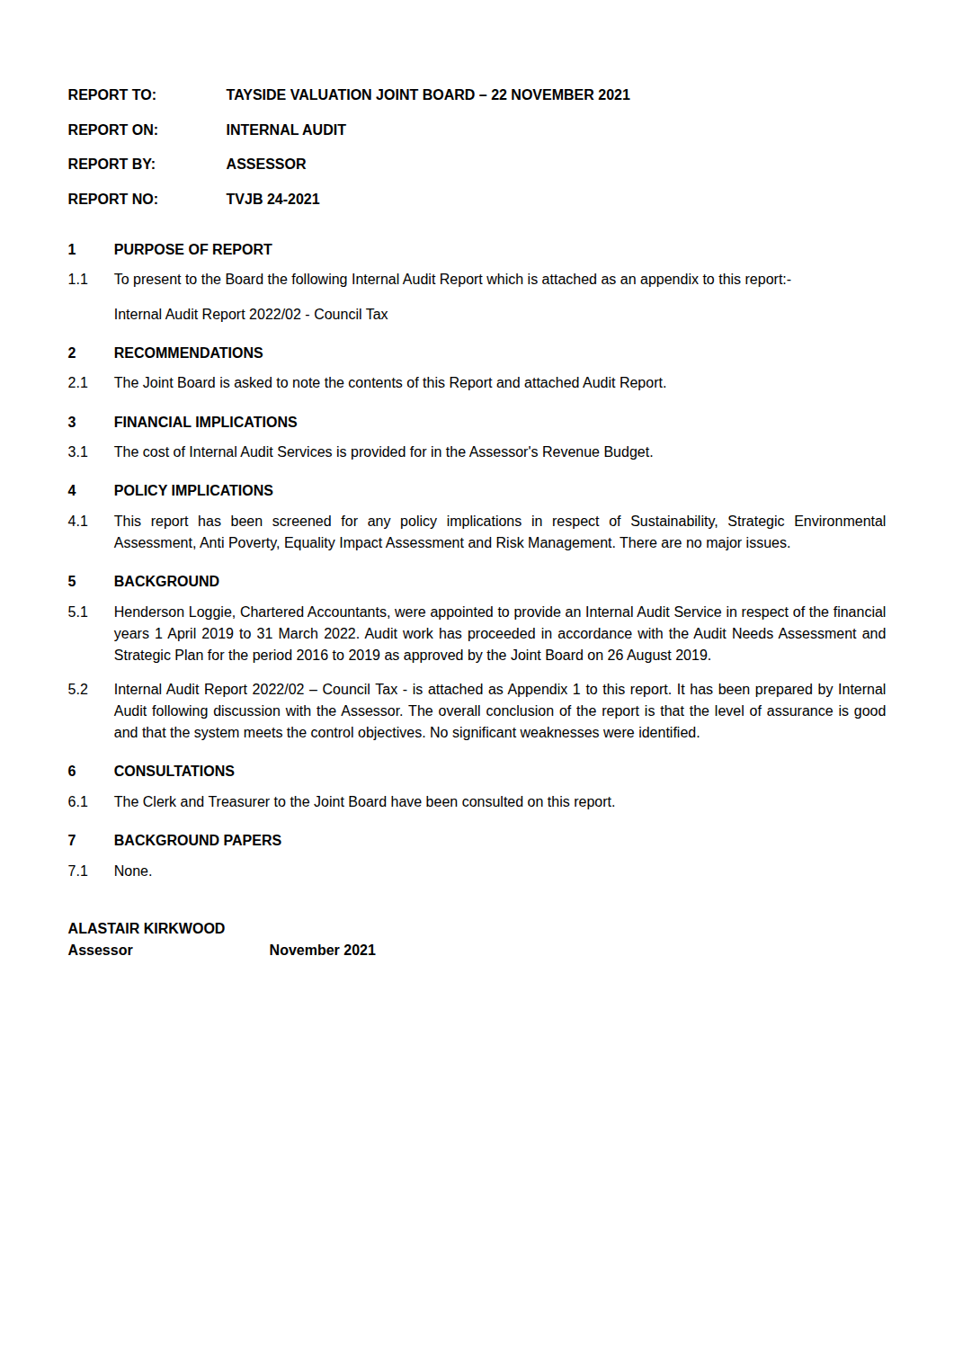Report to:
Tayside Valuation Joint Board – 22 November 2021
Report on:
Internal Audit
Report by:
Assessor
Report no:
TVJB 24-2021
1 Purpose of Report
1.1
To present to the Board the following Internal Audit Report which is attached as an appendix to this report:-
Internal Audit Report 2022/02 - Council Tax
2 Recommendations
2.1
The Joint Board is asked to note the contents of this Report and attached Audit Report.
3 Financial Implications
3.1
The cost of Internal Audit Services is provided for in the Assessor's Revenue Budget.
4 Policy Implications
4.1
This report has been screened for any policy implications in respect of Sustainability, Strategic Environmental Assessment, Anti Poverty, Equality Impact Assessment and Risk Management. There are no major issues.
5 Background
5.1
Henderson Loggie, Chartered Accountants, were appointed to provide an Internal Audit Service in respect of the financial years 1 April 2019 to 31 March 2022. Audit work has proceeded in accordance with the Audit Needs Assessment and Strategic Plan for the period 2016 to 2019 as approved by the Joint Board on 26 August 2019.
5.2
Internal Audit Report 2022/02 – Council Tax - is attached as Appendix 1 to this report. It has been prepared by Internal Audit following discussion with the Assessor. The overall conclusion of the report is that the level of assurance is good and that the system meets the control objectives. No significant weaknesses were identified.
6 Consultations
6.1
The Clerk and Treasurer to the Joint Board have been consulted on this report.
7 Background Papers
7.1
None.
Alastair Kirkwood
Assessor November 2021